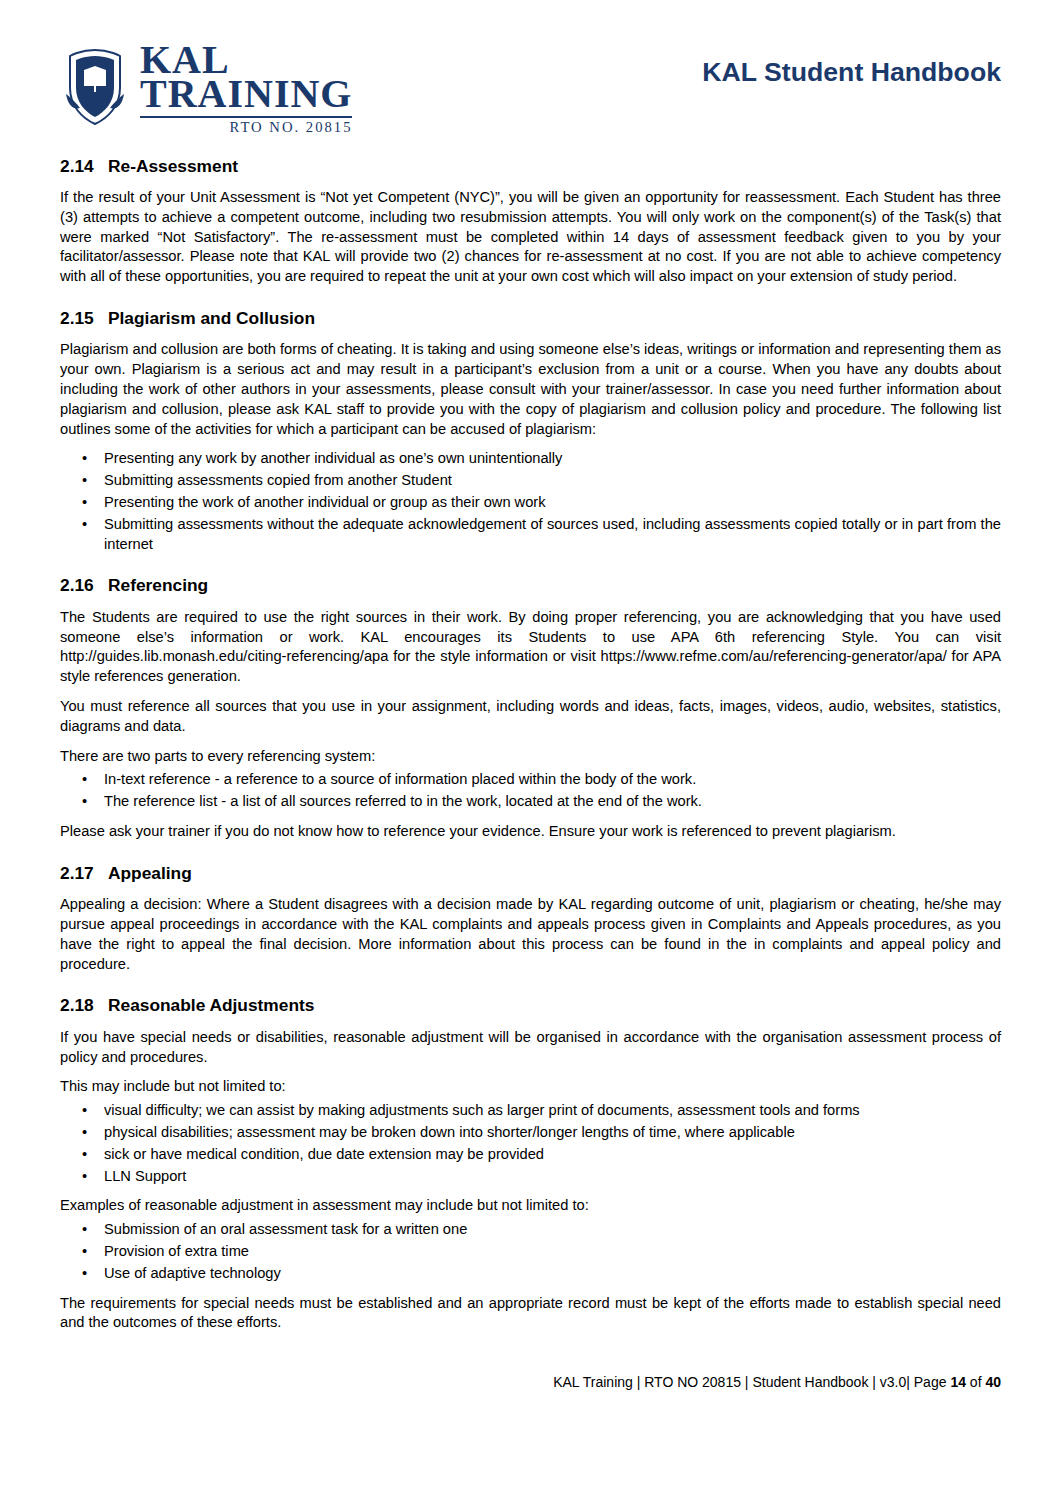KAL TRAINING RTO NO. 20815
KAL Student Handbook
2.14 Re-Assessment
If the result of your Unit Assessment is “Not yet Competent (NYC)”, you will be given an opportunity for reassessment. Each Student has three (3) attempts to achieve a competent outcome, including two resubmission attempts. You will only work on the component(s) of the Task(s) that were marked “Not Satisfactory”. The re-assessment must be completed within 14 days of assessment feedback given to you by your facilitator/assessor. Please note that KAL will provide two (2) chances for re-assessment at no cost. If you are not able to achieve competency with all of these opportunities, you are required to repeat the unit at your own cost which will also impact on your extension of study period.
2.15 Plagiarism and Collusion
Plagiarism and collusion are both forms of cheating. It is taking and using someone else’s ideas, writings or information and representing them as your own. Plagiarism is a serious act and may result in a participant’s exclusion from a unit or a course. When you have any doubts about including the work of other authors in your assessments, please consult with your trainer/assessor. In case you need further information about plagiarism and collusion, please ask KAL staff to provide you with the copy of plagiarism and collusion policy and procedure. The following list outlines some of the activities for which a participant can be accused of plagiarism:
Presenting any work by another individual as one’s own unintentionally
Submitting assessments copied from another Student
Presenting the work of another individual or group as their own work
Submitting assessments without the adequate acknowledgement of sources used, including assessments copied totally or in part from the internet
2.16 Referencing
The Students are required to use the right sources in their work. By doing proper referencing, you are acknowledging that you have used someone else’s information or work. KAL encourages its Students to use APA 6th referencing Style. You can visit http://guides.lib.monash.edu/citing-referencing/apa for the style information or visit https://www.refme.com/au/referencing-generator/apa/ for APA style references generation.
You must reference all sources that you use in your assignment, including words and ideas, facts, images, videos, audio, websites, statistics, diagrams and data.
There are two parts to every referencing system:
In-text reference - a reference to a source of information placed within the body of the work.
The reference list - a list of all sources referred to in the work, located at the end of the work.
Please ask your trainer if you do not know how to reference your evidence. Ensure your work is referenced to prevent plagiarism.
2.17 Appealing
Appealing a decision: Where a Student disagrees with a decision made by KAL regarding outcome of unit, plagiarism or cheating, he/she may pursue appeal proceedings in accordance with the KAL complaints and appeals process given in Complaints and Appeals procedures, as you have the right to appeal the final decision. More information about this process can be found in the in complaints and appeal policy and procedure.
2.18 Reasonable Adjustments
If you have special needs or disabilities, reasonable adjustment will be organised in accordance with the organisation assessment process of policy and procedures.
This may include but not limited to:
visual difficulty; we can assist by making adjustments such as larger print of documents, assessment tools and forms
physical disabilities; assessment may be broken down into shorter/longer lengths of time, where applicable
sick or have medical condition, due date extension may be provided
LLN Support
Examples of reasonable adjustment in assessment may include but not limited to:
Submission of an oral assessment task for a written one
Provision of extra time
Use of adaptive technology
The requirements for special needs must be established and an appropriate record must be kept of the efforts made to establish special need and the outcomes of these efforts.
KAL Training | RTO NO 20815 | Student Handbook | v3.0| Page 14 of 40